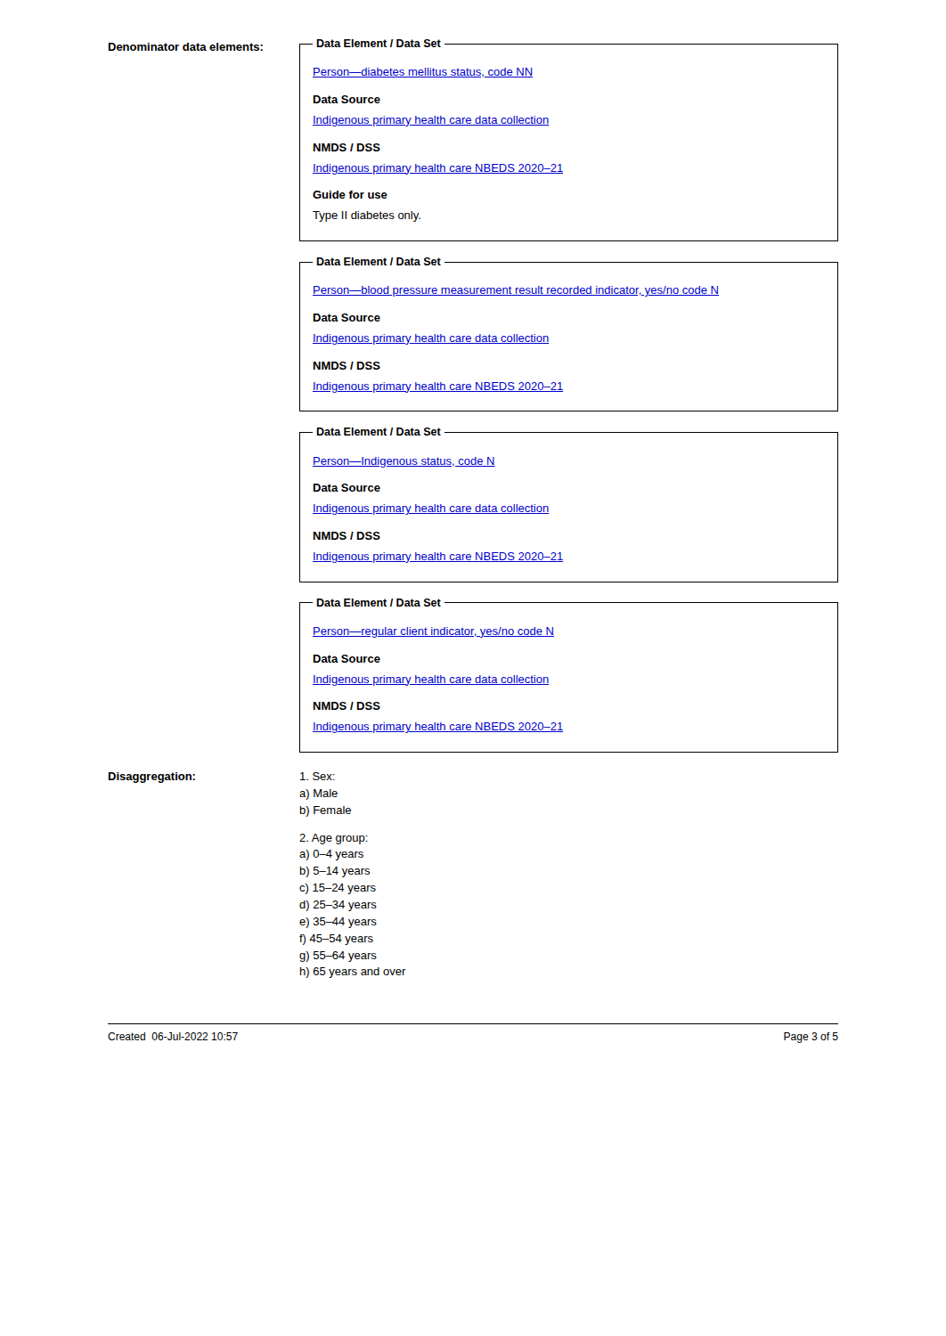Denominator data elements:
Data Element / Data Set
Person—diabetes mellitus status, code NN
Data Source
Indigenous primary health care data collection
NMDS / DSS
Indigenous primary health care NBEDS 2020–21
Guide for use
Type II diabetes only.
Data Element / Data Set
Person—blood pressure measurement result recorded indicator, yes/no code N
Data Source
Indigenous primary health care data collection
NMDS / DSS
Indigenous primary health care NBEDS 2020–21
Data Element / Data Set
Person—Indigenous status, code N
Data Source
Indigenous primary health care data collection
NMDS / DSS
Indigenous primary health care NBEDS 2020–21
Data Element / Data Set
Person—regular client indicator, yes/no code N
Data Source
Indigenous primary health care data collection
NMDS / DSS
Indigenous primary health care NBEDS 2020–21
Disaggregation:
1. Sex:
a) Male
b) Female
2. Age group:
a) 0–4 years
b) 5–14 years
c) 15–24 years
d) 25–34 years
e) 35–44 years
f) 45–54 years
g) 55–64 years
h) 65 years and over
Created 06-Jul-2022 10:57
Page 3 of 5